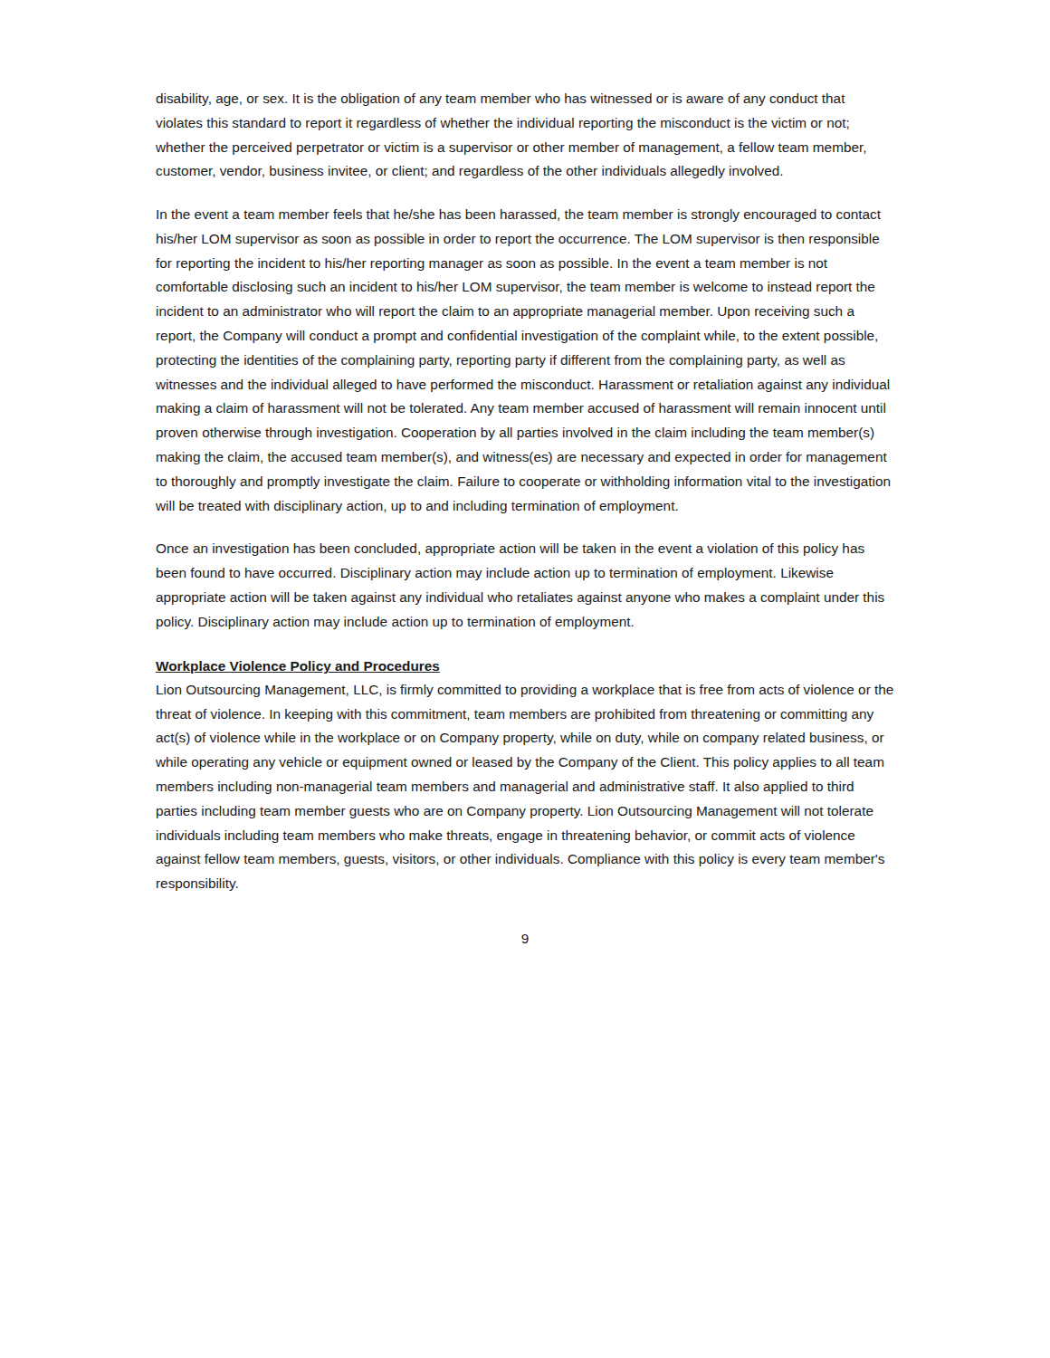disability, age, or sex. It is the obligation of any team member who has witnessed or is aware of any conduct that violates this standard to report it regardless of whether the individual reporting the misconduct is the victim or not; whether the perceived perpetrator or victim is a supervisor or other member of management, a fellow team member, customer, vendor, business invitee, or client; and regardless of the other individuals allegedly involved.
In the event a team member feels that he/she has been harassed, the team member is strongly encouraged to contact his/her LOM supervisor as soon as possible in order to report the occurrence. The LOM supervisor is then responsible for reporting the incident to his/her reporting manager as soon as possible. In the event a team member is not comfortable disclosing such an incident to his/her LOM supervisor, the team member is welcome to instead report the incident to an administrator who will report the claim to an appropriate managerial member. Upon receiving such a report, the Company will conduct a prompt and confidential investigation of the complaint while, to the extent possible, protecting the identities of the complaining party, reporting party if different from the complaining party, as well as witnesses and the individual alleged to have performed the misconduct. Harassment or retaliation against any individual making a claim of harassment will not be tolerated. Any team member accused of harassment will remain innocent until proven otherwise through investigation. Cooperation by all parties involved in the claim including the team member(s) making the claim, the accused team member(s), and witness(es) are necessary and expected in order for management to thoroughly and promptly investigate the claim. Failure to cooperate or withholding information vital to the investigation will be treated with disciplinary action, up to and including termination of employment.
Once an investigation has been concluded, appropriate action will be taken in the event a violation of this policy has been found to have occurred. Disciplinary action may include action up to termination of employment. Likewise appropriate action will be taken against any individual who retaliates against anyone who makes a complaint under this policy. Disciplinary action may include action up to termination of employment.
Workplace Violence Policy and Procedures
Lion Outsourcing Management, LLC, is firmly committed to providing a workplace that is free from acts of violence or the threat of violence. In keeping with this commitment, team members are prohibited from threatening or committing any act(s) of violence while in the workplace or on Company property, while on duty, while on company related business, or while operating any vehicle or equipment owned or leased by the Company of the Client. This policy applies to all team members including non-managerial team members and managerial and administrative staff. It also applied to third parties including team member guests who are on Company property. Lion Outsourcing Management will not tolerate individuals including team members who make threats, engage in threatening behavior, or commit acts of violence against fellow team members, guests, visitors, or other individuals. Compliance with this policy is every team member's responsibility.
9